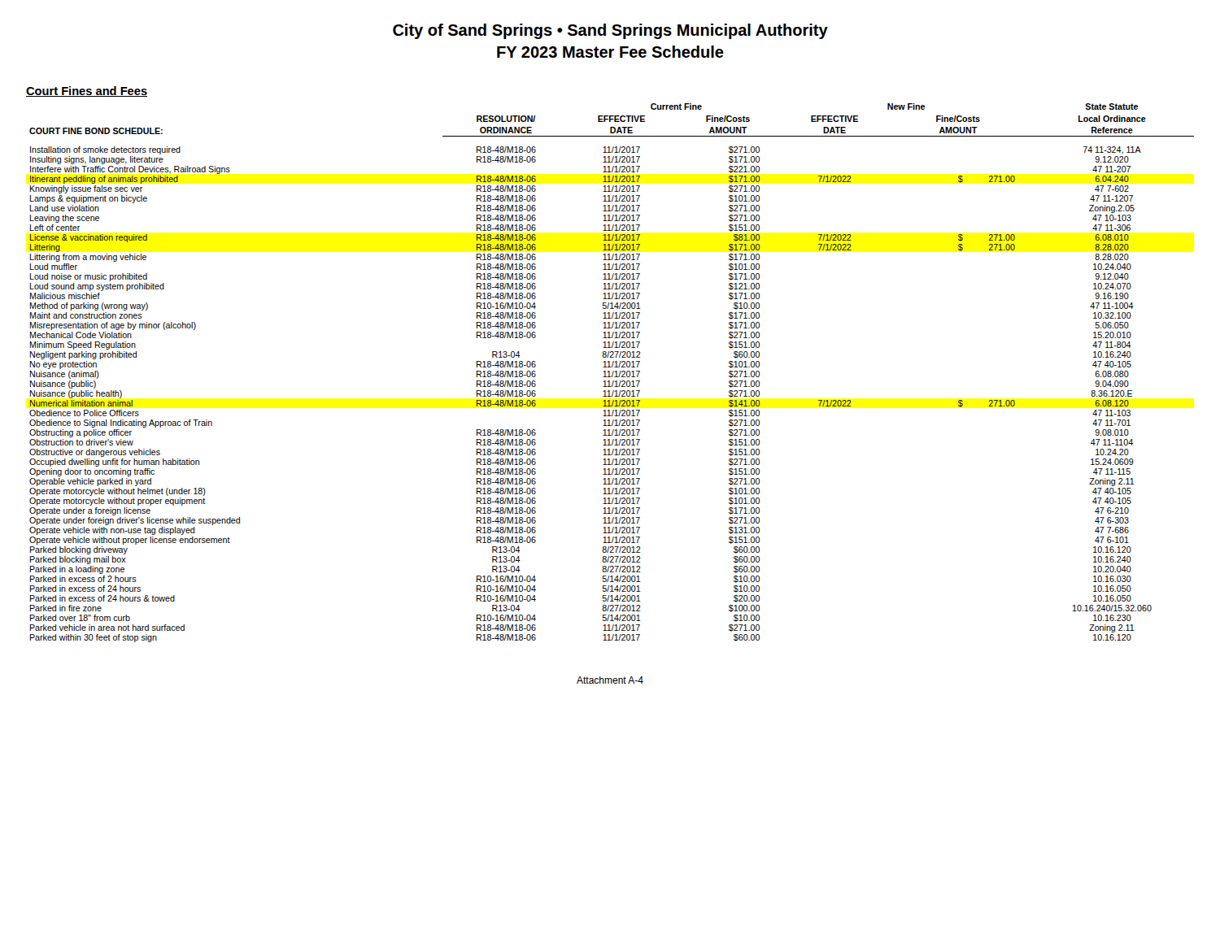City of Sand Springs • Sand Springs Municipal Authority
FY 2023 Master Fee Schedule
Court Fines and Fees
| | | Current Fine | New Fine | State Statute |
| --- | --- | --- | --- | --- |
| | RESOLUTION/ | EFFECTIVE | Fine/Costs | EFFECTIVE | Fine/Costs | Local Ordinance |
| COURT FINE BOND SCHEDULE: | ORDINANCE | DATE | AMOUNT | DATE | AMOUNT | Reference |
| Installation of smoke detectors required | R18-48/M18-06 | 11/1/2017 | $271.00 | | | 74 11-324, 11A |
| Insulting signs, language, literature | R18-48/M18-06 | 11/1/2017 | $171.00 | | | 9.12.020 |
| Interfere with Traffic Control Devices, Railroad Signs | | 11/1/2017 | $221.00 | | | 47 11-207 |
| Itinerant peddling of animals prohibited | R18-48/M18-06 | 11/1/2017 | $171.00 | 7/1/2022 | $ 271.00 | 6.04.240 |
| Knowingly issue false sec ver | R18-48/M18-06 | 11/1/2017 | $271.00 | | | 47 7-602 |
| Lamps & equipment on bicycle | R18-48/M18-06 | 11/1/2017 | $101.00 | | | 47 11-1207 |
| Land use violation | R18-48/M18-06 | 11/1/2017 | $271.00 | | | Zoning.2.05 |
| Leaving the scene | R18-48/M18-06 | 11/1/2017 | $271.00 | | | 47 10-103 |
| Left of center | R18-48/M18-06 | 11/1/2017 | $151.00 | | | 47 11-306 |
| License & vaccination required | R18-48/M18-06 | 11/1/2017 | $81.00 | 7/1/2022 | $ 271.00 | 6.08.010 |
| Littering | R18-48/M18-06 | 11/1/2017 | $171.00 | 7/1/2022 | $ 271.00 | 8.28.020 |
| Littering from a moving vehicle | R18-48/M18-06 | 11/1/2017 | $171.00 | | | 8.28.020 |
| Loud muffler | R18-48/M18-06 | 11/1/2017 | $101.00 | | | 10.24.040 |
| Loud noise or music prohibited | R18-48/M18-06 | 11/1/2017 | $171.00 | | | 9.12.040 |
| Loud sound amp system prohibited | R18-48/M18-06 | 11/1/2017 | $121.00 | | | 10.24.070 |
| Malicious mischief | R18-48/M18-06 | 11/1/2017 | $171.00 | | | 9.16.190 |
| Method of parking (wrong way) | R10-16/M10-04 | 5/14/2001 | $10.00 | | | 47 11-1004 |
| Maint and construction zones | R18-48/M18-06 | 11/1/2017 | $171.00 | | | 10.32.100 |
| Misrepresentation of age by minor (alcohol) | R18-48/M18-06 | 11/1/2017 | $171.00 | | | 5.06.050 |
| Mechanical Code Violation | R18-48/M18-06 | 11/1/2017 | $271.00 | | | 15.20.010 |
| Minimum Speed Regulation | | 11/1/2017 | $151.00 | | | 47 11-804 |
| Negligent parking prohibited | R13-04 | 8/27/2012 | $60.00 | | | 10.16.240 |
| No eye protection | R18-48/M18-06 | 11/1/2017 | $101.00 | | | 47 40-105 |
| Nuisance (animal) | R18-48/M18-06 | 11/1/2017 | $271.00 | | | 6.08.080 |
| Nuisance (public) | R18-48/M18-06 | 11/1/2017 | $271.00 | | | 9.04.090 |
| Nuisance (public health) | R18-48/M18-06 | 11/1/2017 | $271.00 | | | 8.36.120.E |
| Numerical limitation animal | R18-48/M18-06 | 11/1/2017 | $141.00 | 7/1/2022 | $ 271.00 | 6.08.120 |
| Obedience to Police Officers | | 11/1/2017 | $151.00 | | | 47 11-103 |
| Obedience to Signal Indicating Approac of Train | | 11/1/2017 | $271.00 | | | 47 11-701 |
| Obstructing a police officer | R18-48/M18-06 | 11/1/2017 | $271.00 | | | 9.08.010 |
| Obstruction to driver's view | R18-48/M18-06 | 11/1/2017 | $151.00 | | | 47 11-1104 |
| Obstructive or dangerous vehicles | R18-48/M18-06 | 11/1/2017 | $151.00 | | | 10.24.20 |
| Occupied dwelling unfit for human habitation | R18-48/M18-06 | 11/1/2017 | $271.00 | | | 15.24.0609 |
| Opening door to oncoming traffic | R18-48/M18-06 | 11/1/2017 | $151.00 | | | 47 11-115 |
| Operable vehicle parked in yard | R18-48/M18-06 | 11/1/2017 | $271.00 | | | Zoning 2.11 |
| Operate motorcycle without helmet (under 18) | R18-48/M18-06 | 11/1/2017 | $101.00 | | | 47 40-105 |
| Operate motorcycle without proper equipment | R18-48/M18-06 | 11/1/2017 | $101.00 | | | 47 40-105 |
| Operate under a foreign license | R18-48/M18-06 | 11/1/2017 | $171.00 | | | 47 6-210 |
| Operate under foreign driver's license while suspended | R18-48/M18-06 | 11/1/2017 | $271.00 | | | 47 6-303 |
| Operate vehicle with non-use tag displayed | R18-48/M18-06 | 11/1/2017 | $131.00 | | | 47 7-686 |
| Operate vehicle without proper license endorsement | R18-48/M18-06 | 11/1/2017 | $151.00 | | | 47 6-101 |
| Parked blocking driveway | R13-04 | 8/27/2012 | $60.00 | | | 10.16.120 |
| Parked blocking mail box | R13-04 | 8/27/2012 | $60.00 | | | 10.16.240 |
| Parked in a loading zone | R13-04 | 8/27/2012 | $60.00 | | | 10.20.040 |
| Parked in excess of 2 hours | R10-16/M10-04 | 5/14/2001 | $10.00 | | | 10.16.030 |
| Parked in excess of 24 hours | R10-16/M10-04 | 5/14/2001 | $10.00 | | | 10.16.050 |
| Parked in excess of 24 hours & towed | R10-16/M10-04 | 5/14/2001 | $20.00 | | | 10.16.050 |
| Parked in fire zone | R13-04 | 8/27/2012 | $100.00 | | | 10.16.240/15.32.060 |
| Parked over 18" from curb | R10-16/M10-04 | 5/14/2001 | $10.00 | | | 10.16.230 |
| Parked vehicle in area not hard surfaced | R18-48/M18-06 | 11/1/2017 | $271.00 | | | Zoning 2.11 |
| Parked within 30 feet of stop sign | R18-48/M18-06 | 11/1/2017 | $60.00 | | | 10.16.120 |
Attachment A-4